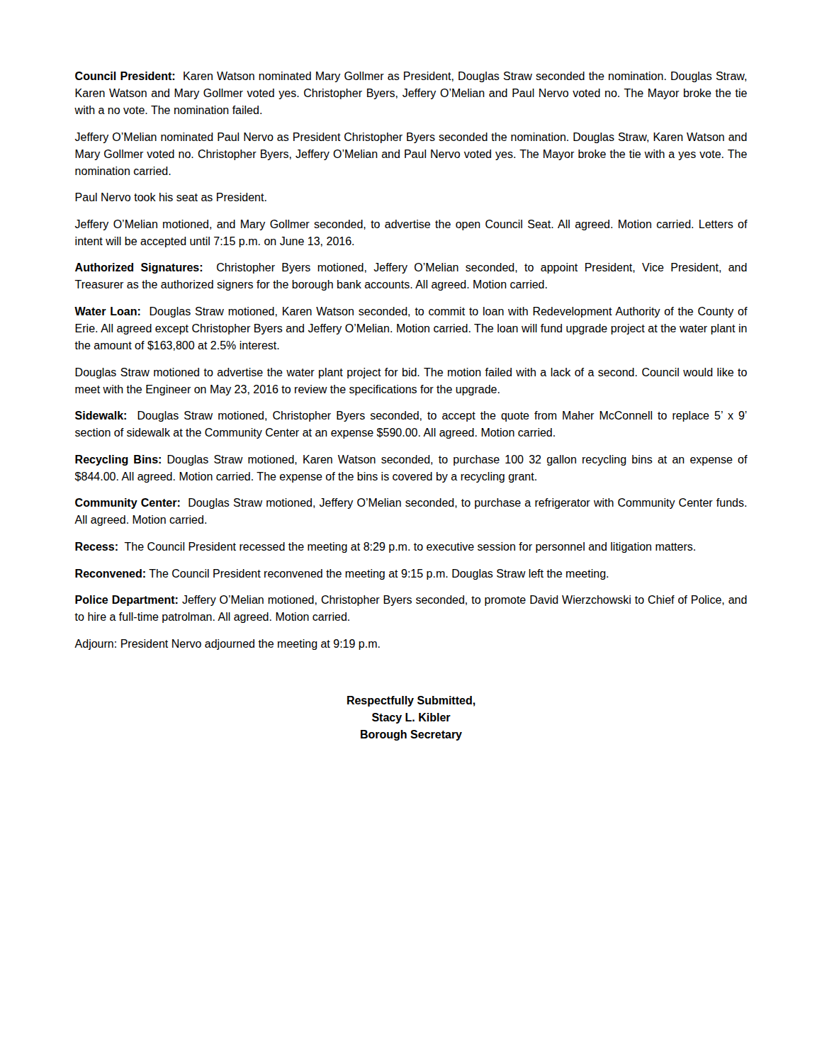Council President: Karen Watson nominated Mary Gollmer as President, Douglas Straw seconded the nomination. Douglas Straw, Karen Watson and Mary Gollmer voted yes. Christopher Byers, Jeffery O’Melian and Paul Nervo voted no. The Mayor broke the tie with a no vote. The nomination failed.
Jeffery O’Melian nominated Paul Nervo as President Christopher Byers seconded the nomination. Douglas Straw, Karen Watson and Mary Gollmer voted no. Christopher Byers, Jeffery O’Melian and Paul Nervo voted yes. The Mayor broke the tie with a yes vote. The nomination carried.
Paul Nervo took his seat as President.
Jeffery O’Melian motioned, and Mary Gollmer seconded, to advertise the open Council Seat. All agreed. Motion carried. Letters of intent will be accepted until 7:15 p.m. on June 13, 2016.
Authorized Signatures: Christopher Byers motioned, Jeffery O’Melian seconded, to appoint President, Vice President, and Treasurer as the authorized signers for the borough bank accounts. All agreed. Motion carried.
Water Loan: Douglas Straw motioned, Karen Watson seconded, to commit to loan with Redevelopment Authority of the County of Erie. All agreed except Christopher Byers and Jeffery O’Melian. Motion carried. The loan will fund upgrade project at the water plant in the amount of $163,800 at 2.5% interest.
Douglas Straw motioned to advertise the water plant project for bid. The motion failed with a lack of a second. Council would like to meet with the Engineer on May 23, 2016 to review the specifications for the upgrade.
Sidewalk: Douglas Straw motioned, Christopher Byers seconded, to accept the quote from Maher McConnell to replace 5’ x 9’ section of sidewalk at the Community Center at an expense $590.00. All agreed. Motion carried.
Recycling Bins: Douglas Straw motioned, Karen Watson seconded, to purchase 100 32 gallon recycling bins at an expense of $844.00. All agreed. Motion carried. The expense of the bins is covered by a recycling grant.
Community Center: Douglas Straw motioned, Jeffery O’Melian seconded, to purchase a refrigerator with Community Center funds. All agreed. Motion carried.
Recess: The Council President recessed the meeting at 8:29 p.m. to executive session for personnel and litigation matters.
Reconvened: The Council President reconvened the meeting at 9:15 p.m. Douglas Straw left the meeting.
Police Department: Jeffery O’Melian motioned, Christopher Byers seconded, to promote David Wierzchowski to Chief of Police, and to hire a full-time patrolman. All agreed. Motion carried.
Adjourn: President Nervo adjourned the meeting at 9:19 p.m.
Respectfully Submitted,
Stacy L. Kibler
Borough Secretary